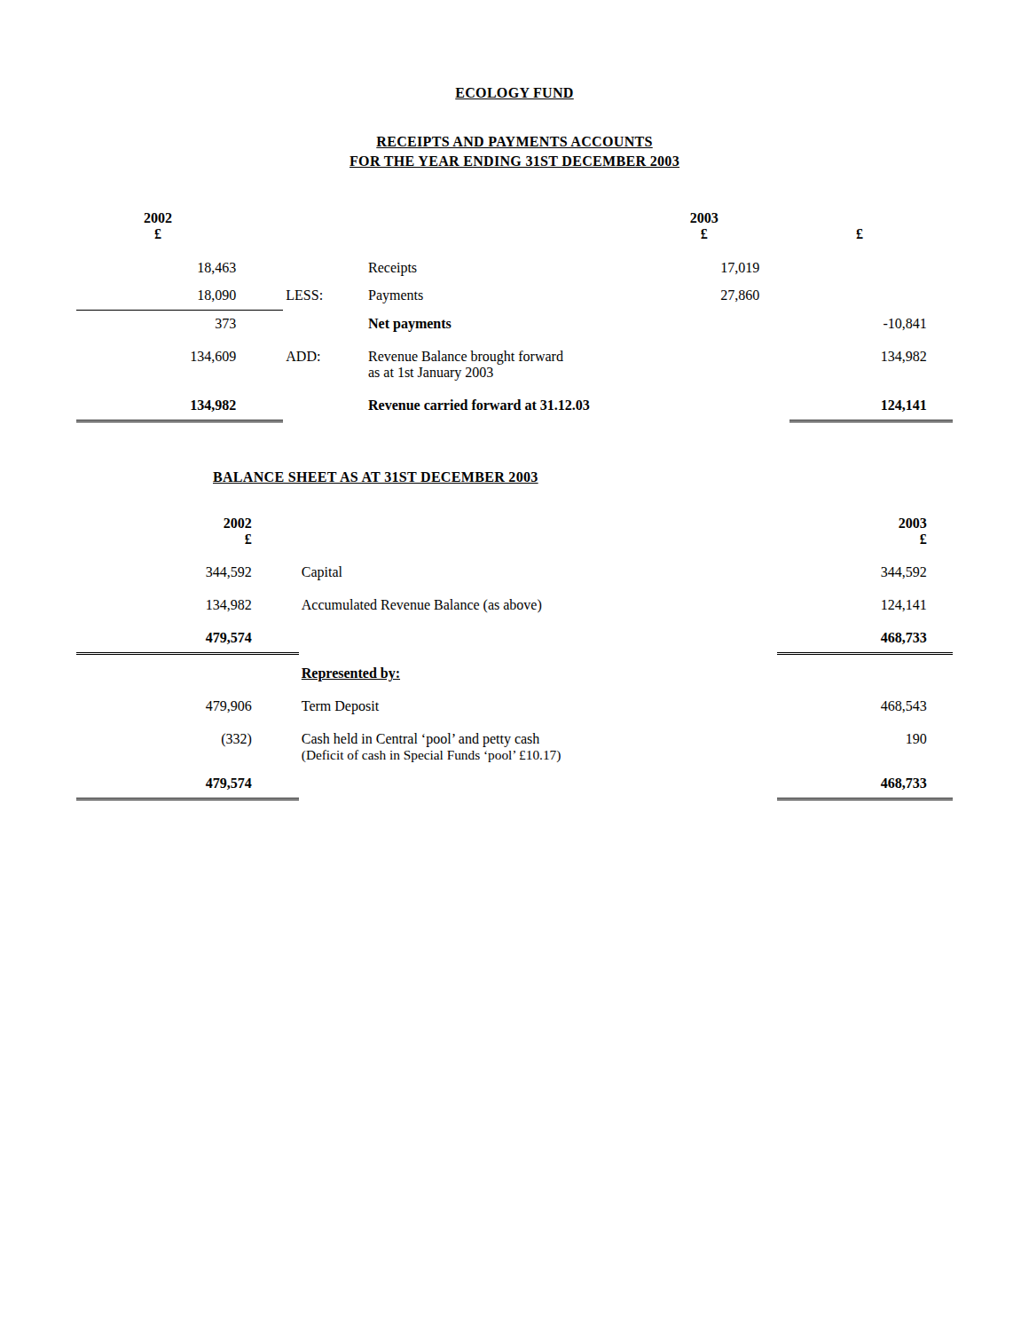ECOLOGY FUND
RECEIPTS AND PAYMENTS ACCOUNTS
FOR THE YEAR ENDING 31ST DECEMBER 2003
| 2002 £ | | | 2003 £ | £ |
| 18,463 | | Receipts | 17,019 | |
| 18,090 | LESS: | Payments | 27,860 | |
| 373 | | Net payments | | -10,841 |
| 134,609 | ADD: | Revenue Balance brought forward as at 1st January 2003 | | 134,982 |
| 134,982 | | Revenue carried forward at 31.12.03 | | 124,141 |
BALANCE SHEET AS AT 31ST DECEMBER 2003
| 2002 £ | | 2003 £ |
| 344,592 | Capital | 344,592 |
| 134,982 | Accumulated Revenue Balance (as above) | 124,141 |
| 479,574 | | 468,733 |
| | Represented by: | |
| 479,906 | Term Deposit | 468,543 |
| (332) | Cash held in Central ‘pool’ and petty cash (Deficit of cash in Special Funds ‘pool’ £10.17) | 190 |
| 479,574 | | 468,733 |